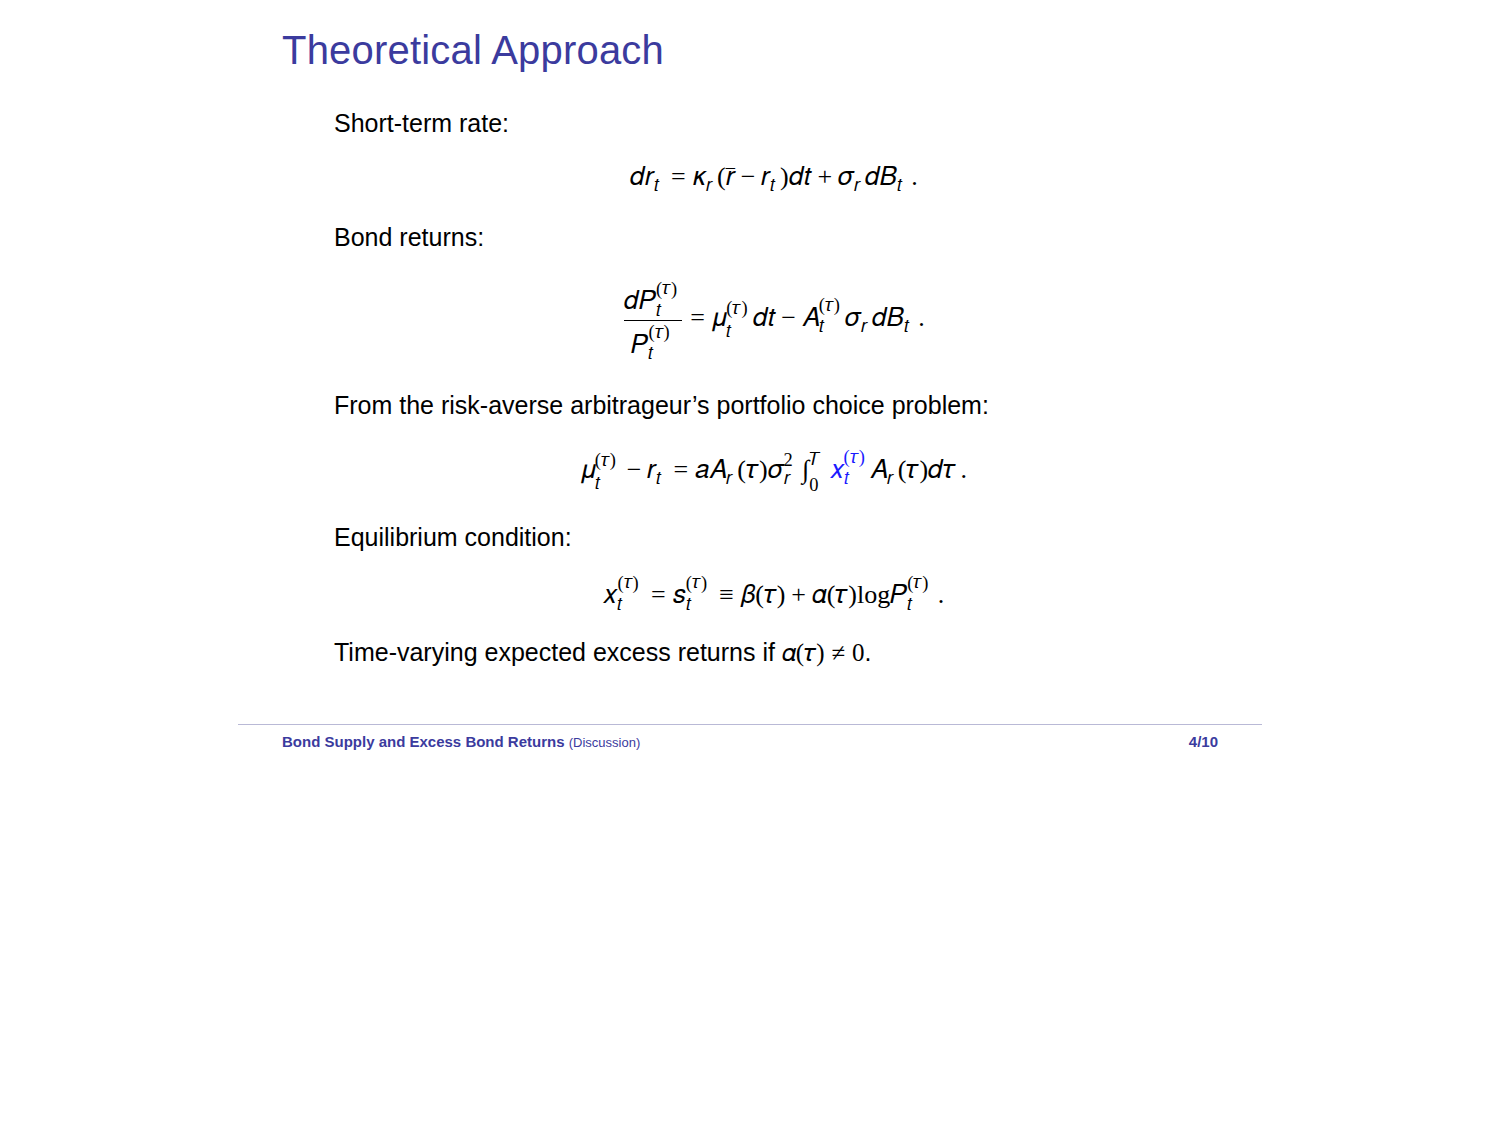Theoretical Approach
Short-term rate:
drt = κr (r¯−rt) dt + σr dBt .
Bond returns:
dPt(τ) Pt(τ) = μt(τ) dt − At(τ) σr dBt .
From the risk-averse arbitrageur’s portfolio choice problem:
μt(τ) − rt = a Ar(τ) σr2 ∫ 0 T xt(τ) Ar(τ) dτ .
Equilibrium condition:
xt(τ) = st(τ) ≡ β(τ) + α(τ) log Pt(τ) .
Time-varying expected excess returns if α(τ) ≠ 0 .
Bond Supply and Excess Bond Returns (Discussion)
4/10